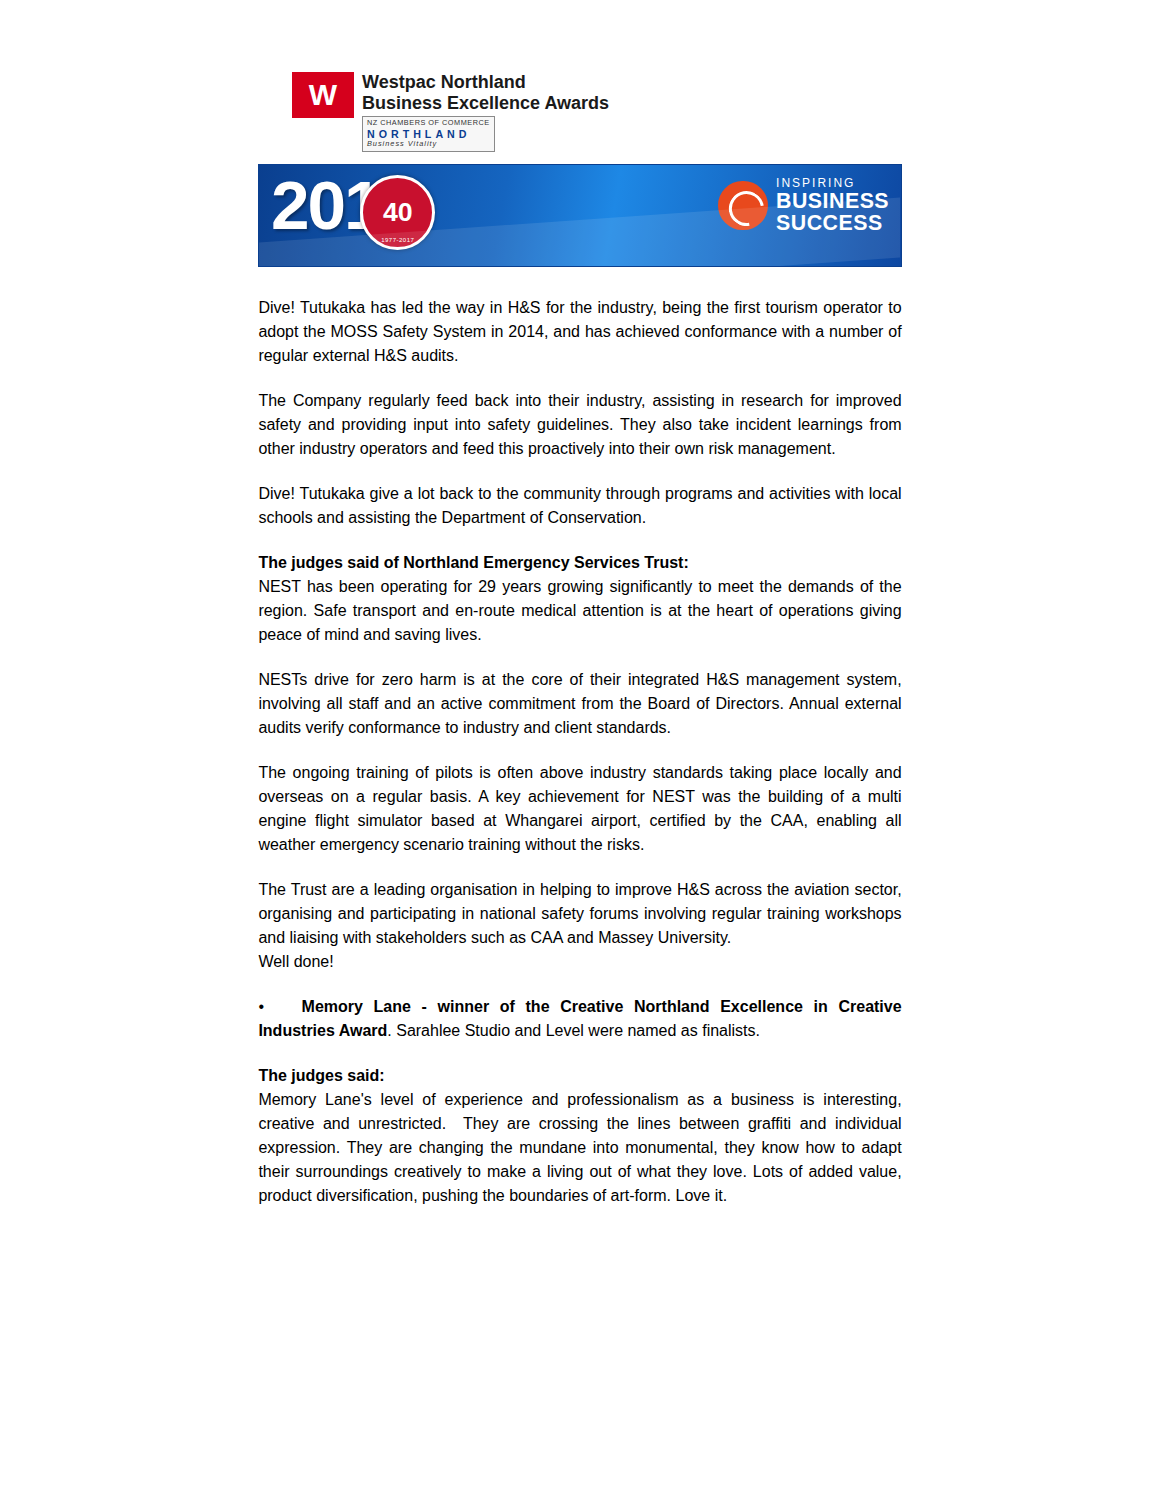W
Westpac Northland
Business Excellence Awards
NZ CHAMBERS OF COMMERCE
NORTHLAND
Business Vitality
2017
40
1977-2017
INSPIRING
BUSINESS
SUCCESS
Dive! Tutukaka has led the way in H&S for the industry, being the first tourism operator to adopt the MOSS Safety System in 2014, and has achieved conformance with a number of regular external H&S audits.
The Company regularly feed back into their industry, assisting in research for improved safety and providing input into safety guidelines. They also take incident learnings from other industry operators and feed this proactively into their own risk management.
Dive! Tutukaka give a lot back to the community through programs and activities with local schools and assisting the Department of Conservation.
The judges said of Northland Emergency Services Trust:
NEST has been operating for 29 years growing significantly to meet the demands of the region. Safe transport and en-route medical attention is at the heart of operations giving peace of mind and saving lives.
NESTs drive for zero harm is at the core of their integrated H&S management system, involving all staff and an active commitment from the Board of Directors. Annual external audits verify conformance to industry and client standards.
The ongoing training of pilots is often above industry standards taking place locally and overseas on a regular basis. A key achievement for NEST was the building of a multi engine flight simulator based at Whangarei airport, certified by the CAA, enabling all weather emergency scenario training without the risks.
The Trust are a leading organisation in helping to improve H&S across the aviation sector, organising and participating in national safety forums involving regular training workshops and liaising with stakeholders such as CAA and Massey University.
Well done!
•Memory Lane - winner of the Creative Northland Excellence in Creative Industries Award. Sarahlee Studio and Level were named as finalists.
The judges said:
Memory Lane's level of experience and professionalism as a business is interesting, creative and unrestricted. They are crossing the lines between graffiti and individual expression. They are changing the mundane into monumental, they know how to adapt their surroundings creatively to make a living out of what they love. Lots of added value, product diversification, pushing the boundaries of art-form. Love it.